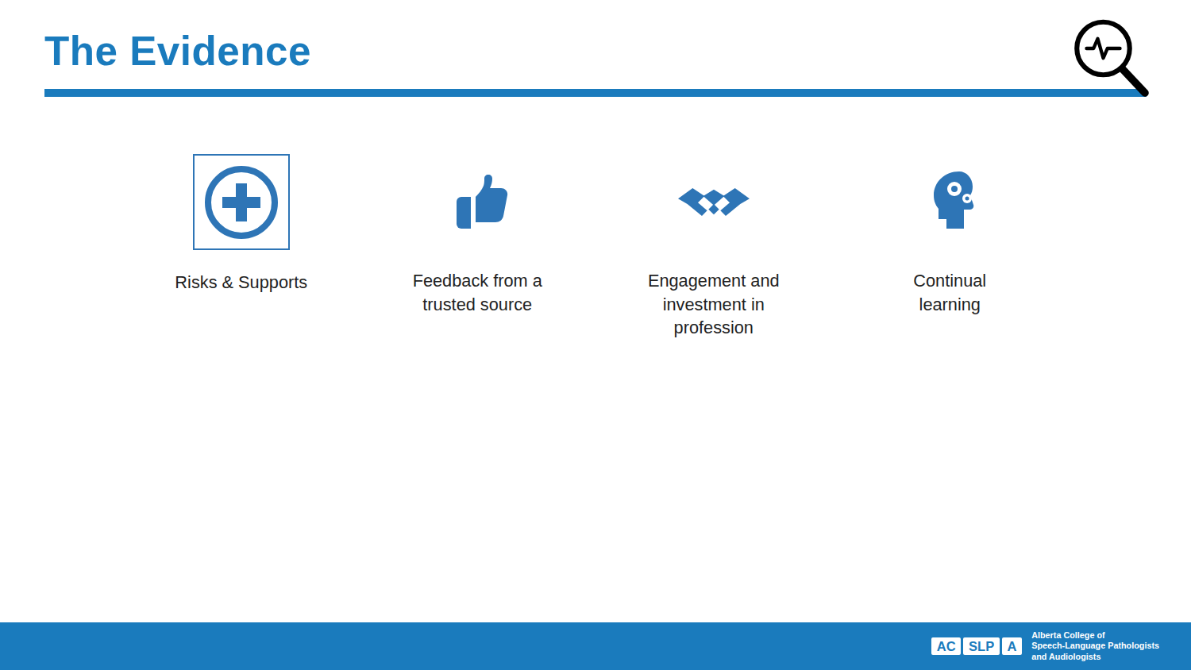The Evidence
Risks & Supports
Feedback from a trusted source
Engagement and investment in profession
Continual learning
AC SLP A
Alberta College of
Speech-Language Pathologists
and Audiologists